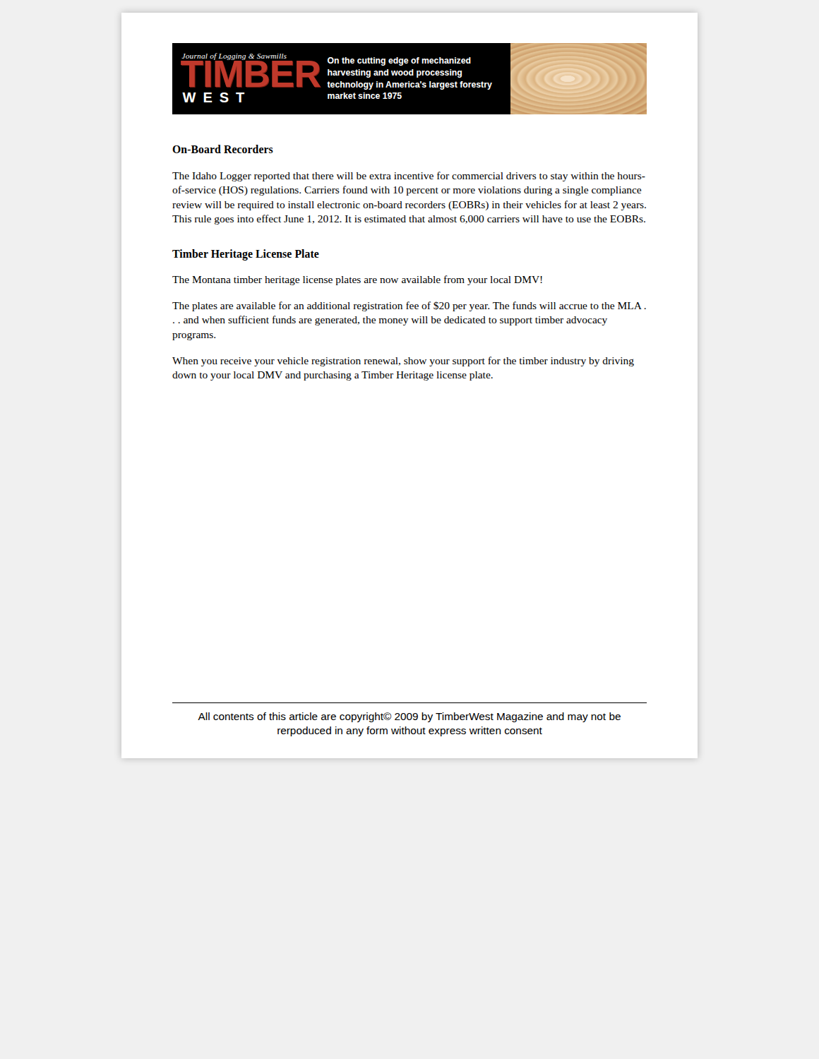Journal of Logging & Sawmills
TIMBER
WEST
On the cutting edge of mechanized harvesting and wood processing technology in America's largest forestry market since 1975
On-Board Recorders
The Idaho Logger reported that there will be extra incentive for commercial drivers to stay within the hours-of-service (HOS) regulations. Carriers found with 10 percent or more violations during a single compliance review will be required to install electronic on-board recorders (EOBRs) in their vehicles for at least 2 years. This rule goes into effect June 1, 2012. It is estimated that almost 6,000 carriers will have to use the EOBRs.
Timber Heritage License Plate
The Montana timber heritage license plates are now available from your local DMV!
The plates are available for an additional registration fee of $20 per year. The funds will accrue to the MLA . . . and when sufficient funds are generated, the money will be dedicated to support timber advocacy programs.
When you receive your vehicle registration renewal, show your support for the timber industry by driving down to your local DMV and purchasing a Timber Heritage license plate.
All contents of this article are copyright© 2009 by TimberWest Magazine and may not be rerpoduced in any form without express written consent